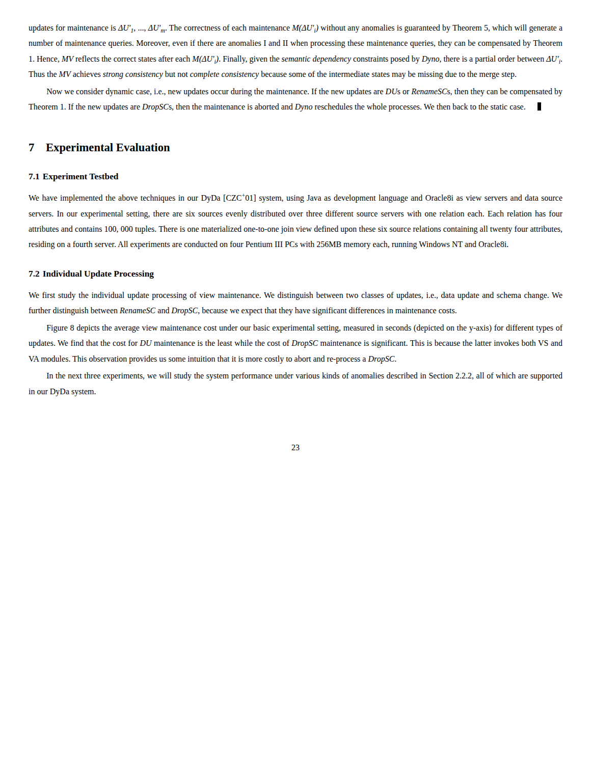updates for maintenance is ΔU′1, ..., ΔU′m. The correctness of each maintenance M(ΔU′i) without any anomalies is guaranteed by Theorem 5, which will generate a number of maintenance queries. Moreover, even if there are anomalies I and II when processing these maintenance queries, they can be compensated by Theorem 1. Hence, MV reflects the correct states after each M(ΔU′i). Finally, given the semantic dependency constraints posed by Dyno, there is a partial order between ΔU′i. Thus the MV achieves strong consistency but not complete consistency because some of the intermediate states may be missing due to the merge step.
Now we consider dynamic case, i.e., new updates occur during the maintenance. If the new updates are DUs or RenameSCs, then they can be compensated by Theorem 1. If the new updates are DropSCs, then the maintenance is aborted and Dyno reschedules the whole processes. We then back to the static case.
7 Experimental Evaluation
7.1 Experiment Testbed
We have implemented the above techniques in our DyDa [CZC+01] system, using Java as development language and Oracle8i as view servers and data source servers. In our experimental setting, there are six sources evenly distributed over three different source servers with one relation each. Each relation has four attributes and contains 100, 000 tuples. There is one materialized one-to-one join view defined upon these six source relations containing all twenty four attributes, residing on a fourth server. All experiments are conducted on four Pentium III PCs with 256MB memory each, running Windows NT and Oracle8i.
7.2 Individual Update Processing
We first study the individual update processing of view maintenance. We distinguish between two classes of updates, i.e., data update and schema change. We further distinguish between RenameSC and DropSC, because we expect that they have significant differences in maintenance costs.
Figure 8 depicts the average view maintenance cost under our basic experimental setting, measured in seconds (depicted on the y-axis) for different types of updates. We find that the cost for DU maintenance is the least while the cost of DropSC maintenance is significant. This is because the latter invokes both VS and VA modules. This observation provides us some intuition that it is more costly to abort and re-process a DropSC.
In the next three experiments, we will study the system performance under various kinds of anomalies described in Section 2.2.2, all of which are supported in our DyDa system.
23